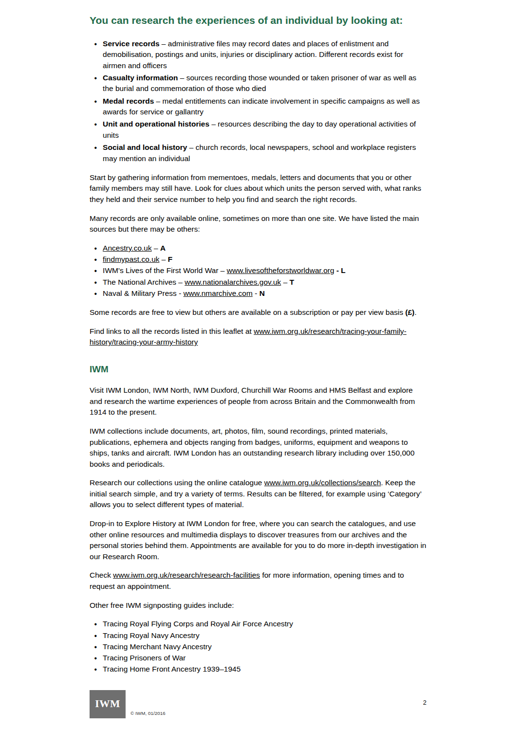You can research the experiences of an individual by looking at:
Service records – administrative files may record dates and places of enlistment and demobilisation, postings and units, injuries or disciplinary action. Different records exist for airmen and officers
Casualty information – sources recording those wounded or taken prisoner of war as well as the burial and commemoration of those who died
Medal records – medal entitlements can indicate involvement in specific campaigns as well as awards for service or gallantry
Unit and operational histories – resources describing the day to day operational activities of units
Social and local history – church records, local newspapers, school and workplace registers may mention an individual
Start by gathering information from mementoes, medals, letters and documents that you or other family members may still have. Look for clues about which units the person served with, what ranks they held and their service number to help you find and search the right records.
Many records are only available online, sometimes on more than one site. We have listed the main sources but there may be others:
Ancestry.co.uk – A
findmypast.co.uk – F
IWM's Lives of the First World War – www.livesoftheforstworldwar.org - L
The National Archives – www.nationalarchives.gov.uk – T
Naval & Military Press - www.nmarchive.com - N
Some records are free to view but others are available on a subscription or pay per view basis (£).
Find links to all the records listed in this leaflet at www.iwm.org.uk/research/tracing-your-family-history/tracing-your-army-history
IWM
Visit IWM London, IWM North, IWM Duxford, Churchill War Rooms and HMS Belfast and explore and research the wartime experiences of people from across Britain and the Commonwealth from 1914 to the present.
IWM collections include documents, art, photos, film, sound recordings, printed materials, publications, ephemera and objects ranging from badges, uniforms, equipment and weapons to ships, tanks and aircraft. IWM London has an outstanding research library including over 150,000 books and periodicals.
Research our collections using the online catalogue www.iwm.org.uk/collections/search. Keep the initial search simple, and try a variety of terms. Results can be filtered, for example using ‘Category’ allows you to select different types of material.
Drop-in to Explore History at IWM London for free, where you can search the catalogues, and use other online resources and multimedia displays to discover treasures from our archives and the personal stories behind them. Appointments are available for you to do more in-depth investigation in our Research Room.
Check www.iwm.org.uk/research/research-facilities for more information, opening times and to request an appointment.
Other free IWM signposting guides include:
Tracing Royal Flying Corps and Royal Air Force Ancestry
Tracing Royal Navy Ancestry
Tracing Merchant Navy Ancestry
Tracing Prisoners of War
Tracing Home Front Ancestry 1939–1945
© IWM, 01/2016
2